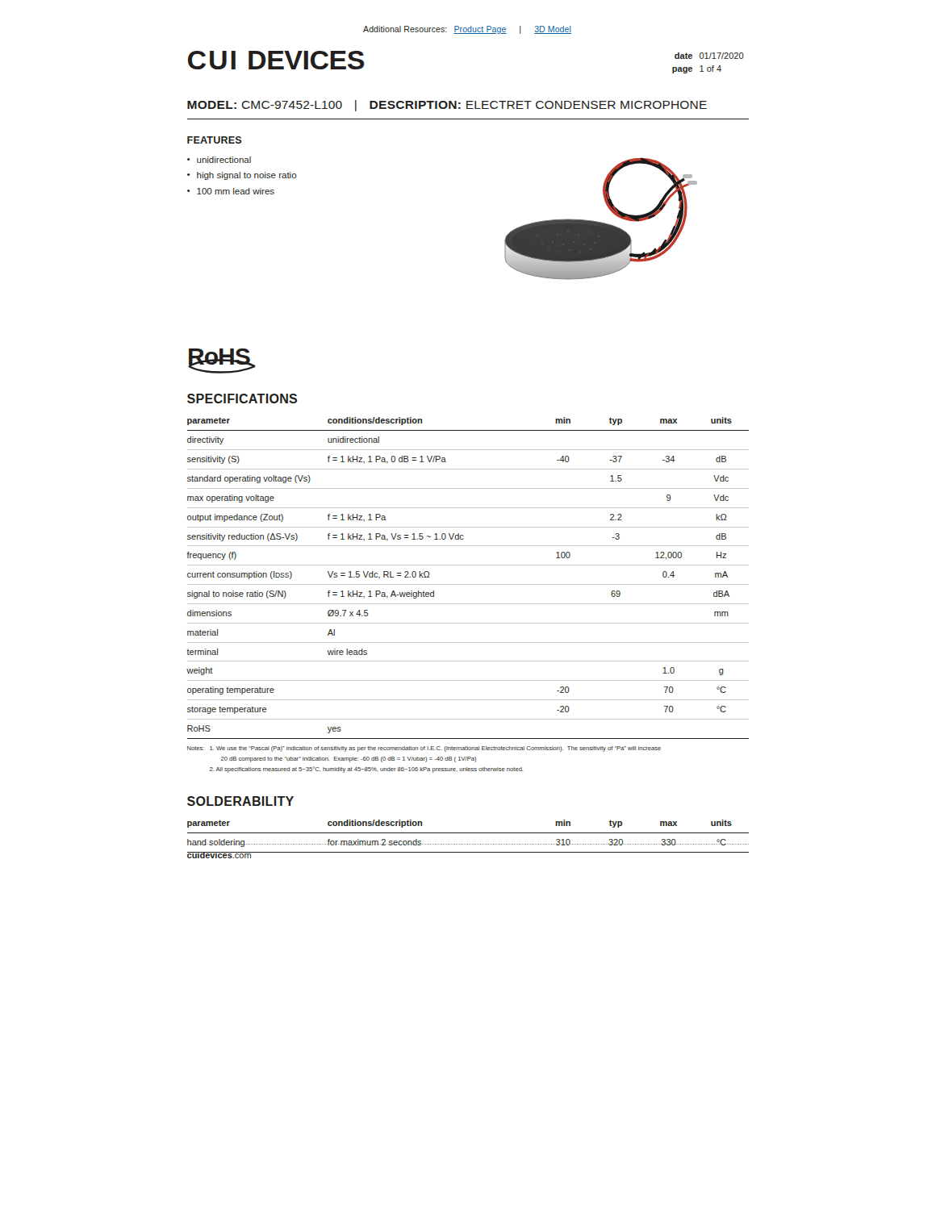Additional Resources: Product Page|3D Model
CUI DEVICES
date 01/17/2020
page 1 of 4
MODEL: CMC-97452-L100 | DESCRIPTION: ELECTRET CONDENSER MICROPHONE
FEATURES
unidirectional
high signal to noise ratio
100 mm lead wires
RoHS
SPECIFICATIONS
| parameter | conditions/description | min | typ | max | units |
| --- | --- | --- | --- | --- | --- |
| directivity | unidirectional | | | | |
| sensitivity (S) | f = 1 kHz, 1 Pa, 0 dB = 1 V/Pa | -40 | -37 | -34 | dB |
| standard operating voltage (Vs) | | | 1.5 | | Vdc |
| max operating voltage | | | | 9 | Vdc |
| output impedance (Zout) | f = 1 kHz, 1 Pa | | 2.2 | | kΩ |
| sensitivity reduction (ΔS-Vs) | f = 1 kHz, 1 Pa, Vs = 1.5 ~ 1.0 Vdc | | -3 | | dB |
| frequency (f) | | 100 | | 12,000 | Hz |
| current consumption (I DSS ) | Vs = 1.5 Vdc, RL = 2.0 kΩ | | | 0.4 | mA |
| signal to noise ratio (S/N) | f = 1 kHz, 1 Pa, A-weighted | | 69 | | dBA |
| dimensions | Ø9.7 x 4.5 | | | | mm |
| material | Al | | | | |
| terminal | wire leads | | | | |
| weight | | | | 1.0 | g |
| operating temperature | | -20 | | 70 | °C |
| storage temperature | | -20 | | 70 | °C |
| RoHS | yes | | | | |
Notes:
1. We use the “Pascal (Pa)” indication of sensitivity as per the recomendation of I.E.C. (International Electrotechnical Commission). The sensitivity of “Pa” will increase
20 dB compared to the “ubar” indication. Example: -60 dB (0 dB = 1 V/ubar) = -40 dB ( 1V/Pa)
2. All specifications measured at 5~35°C, humidity at 45~85%, under 86~106 kPa pressure, unless otherwise noted.
SOLDERABILITY
| parameter | conditions/description | min | typ | max | units |
| --- | --- | --- | --- | --- | --- |
| hand soldering | for maximum 2 seconds | 310 | 320 | 330 | °C |
cuidevices.com